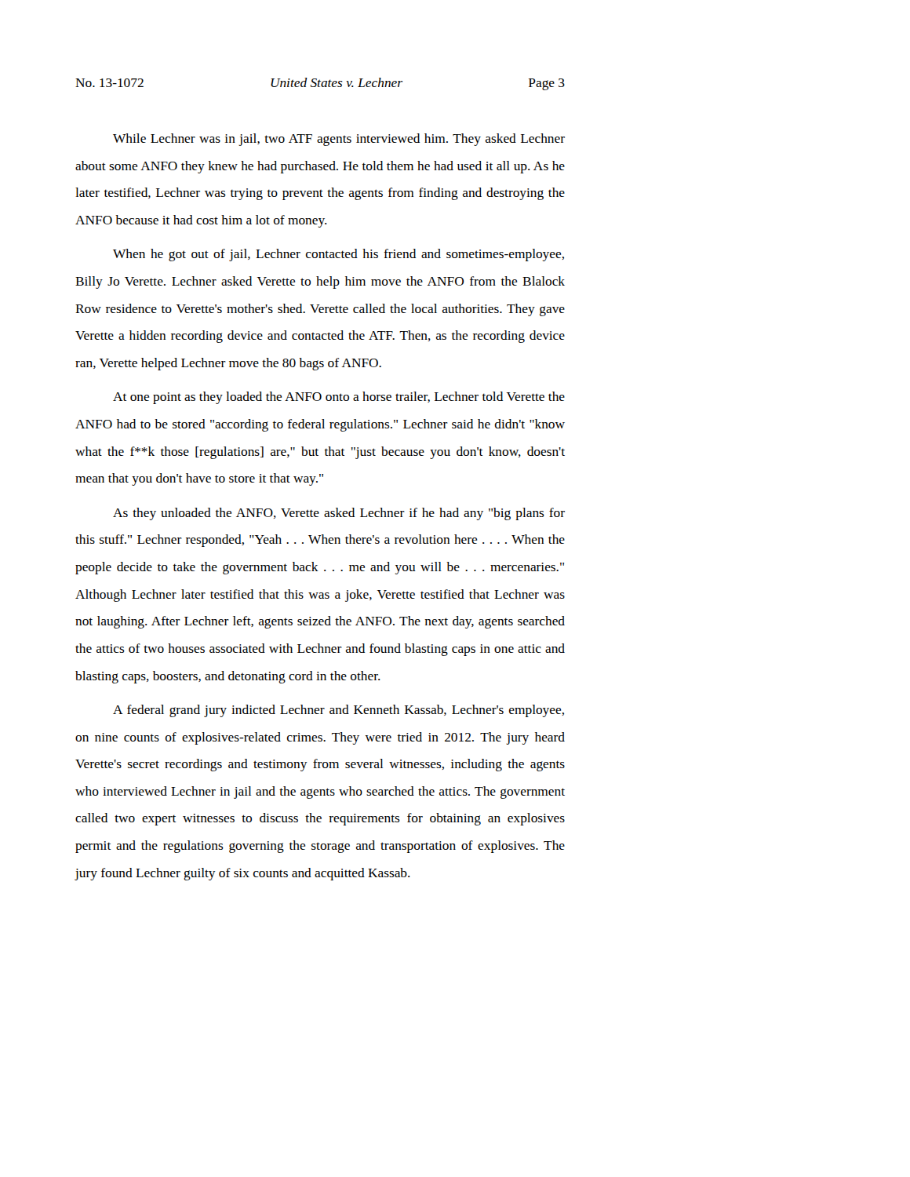No. 13-1072 United States v. Lechner Page 3
While Lechner was in jail, two ATF agents interviewed him. They asked Lechner about some ANFO they knew he had purchased. He told them he had used it all up. As he later testified, Lechner was trying to prevent the agents from finding and destroying the ANFO because it had cost him a lot of money.
When he got out of jail, Lechner contacted his friend and sometimes-employee, Billy Jo Verette. Lechner asked Verette to help him move the ANFO from the Blalock Row residence to Verette's mother's shed. Verette called the local authorities. They gave Verette a hidden recording device and contacted the ATF. Then, as the recording device ran, Verette helped Lechner move the 80 bags of ANFO.
At one point as they loaded the ANFO onto a horse trailer, Lechner told Verette the ANFO had to be stored "according to federal regulations." Lechner said he didn't "know what the f**k those [regulations] are," but that "just because you don't know, doesn't mean that you don't have to store it that way."
As they unloaded the ANFO, Verette asked Lechner if he had any "big plans for this stuff." Lechner responded, "Yeah . . . When there's a revolution here . . . . When the people decide to take the government back . . . me and you will be . . . mercenaries." Although Lechner later testified that this was a joke, Verette testified that Lechner was not laughing. After Lechner left, agents seized the ANFO. The next day, agents searched the attics of two houses associated with Lechner and found blasting caps in one attic and blasting caps, boosters, and detonating cord in the other.
A federal grand jury indicted Lechner and Kenneth Kassab, Lechner's employee, on nine counts of explosives-related crimes. They were tried in 2012. The jury heard Verette's secret recordings and testimony from several witnesses, including the agents who interviewed Lechner in jail and the agents who searched the attics. The government called two expert witnesses to discuss the requirements for obtaining an explosives permit and the regulations governing the storage and transportation of explosives. The jury found Lechner guilty of six counts and acquitted Kassab.